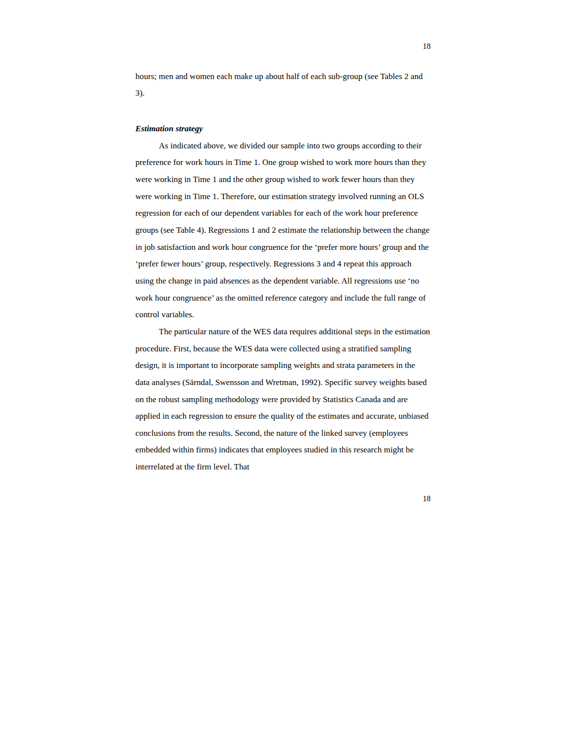18
hours; men and women each make up about half of each sub-group (see Tables 2 and 3).
Estimation strategy
As indicated above, we divided our sample into two groups according to their preference for work hours in Time 1. One group wished to work more hours than they were working in Time 1 and the other group wished to work fewer hours than they were working in Time 1. Therefore, our estimation strategy involved running an OLS regression for each of our dependent variables for each of the work hour preference groups (see Table 4). Regressions 1 and 2 estimate the relationship between the change in job satisfaction and work hour congruence for the ‘prefer more hours’ group and the ‘prefer fewer hours’ group, respectively. Regressions 3 and 4 repeat this approach using the change in paid absences as the dependent variable. All regressions use ‘no work hour congruence’ as the omitted reference category and include the full range of control variables.
The particular nature of the WES data requires additional steps in the estimation procedure. First, because the WES data were collected using a stratified sampling design, it is important to incorporate sampling weights and strata parameters in the data analyses (Särndal, Swensson and Wretman, 1992). Specific survey weights based on the robust sampling methodology were provided by Statistics Canada and are applied in each regression to ensure the quality of the estimates and accurate, unbiased conclusions from the results. Second, the nature of the linked survey (employees embedded within firms) indicates that employees studied in this research might be interrelated at the firm level. That
18